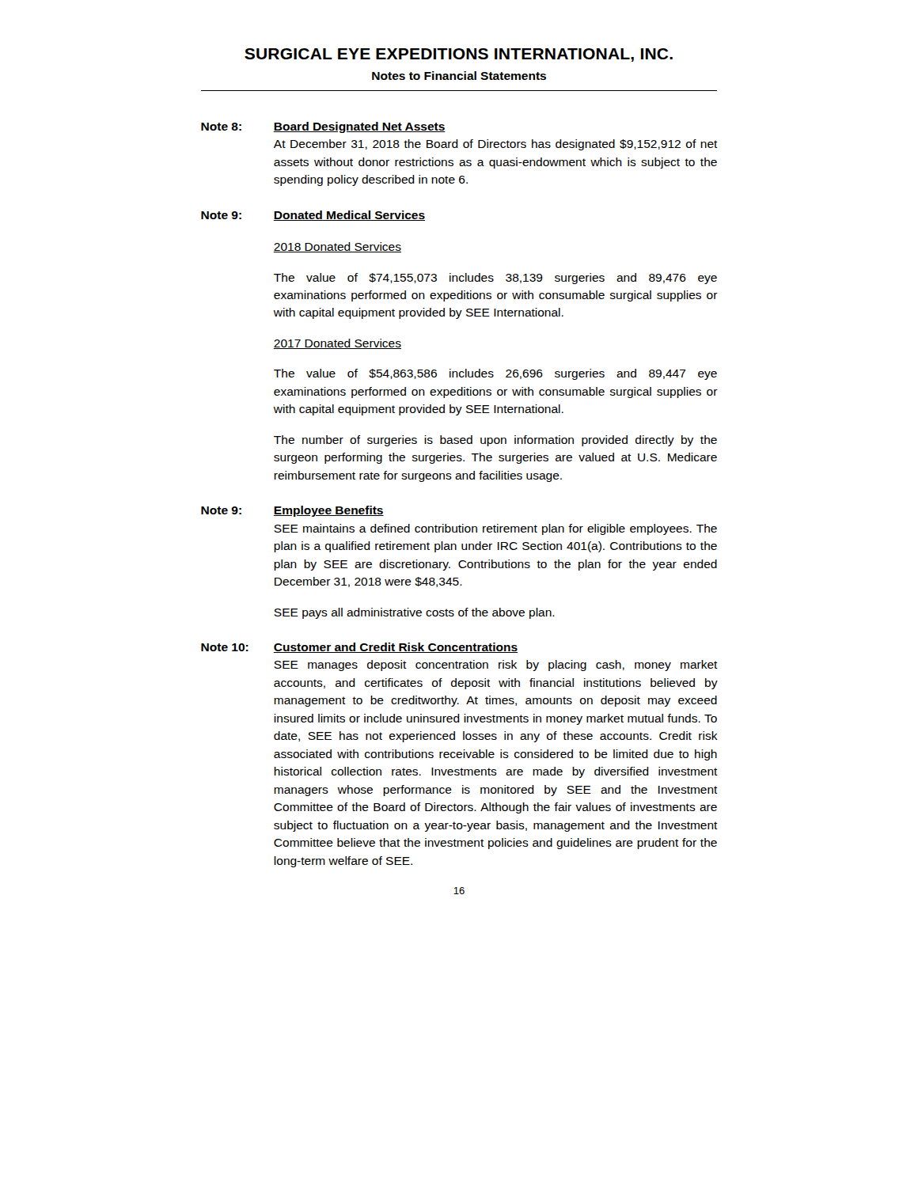SURGICAL EYE EXPEDITIONS INTERNATIONAL, INC.
Notes to Financial Statements
Note 8:
Board Designated Net Assets
At December 31, 2018 the Board of Directors has designated $9,152,912 of net assets without donor restrictions as a quasi-endowment which is subject to the spending policy described in note 6.
Note 9:
Donated Medical Services
2018 Donated Services
The value of $74,155,073 includes 38,139 surgeries and 89,476 eye examinations performed on expeditions or with consumable surgical supplies or with capital equipment provided by SEE International.
2017 Donated Services
The value of $54,863,586 includes 26,696 surgeries and 89,447 eye examinations performed on expeditions or with consumable surgical supplies or with capital equipment provided by SEE International.
The number of surgeries is based upon information provided directly by the surgeon performing the surgeries. The surgeries are valued at U.S. Medicare reimbursement rate for surgeons and facilities usage.
Note 9:
Employee Benefits
SEE maintains a defined contribution retirement plan for eligible employees. The plan is a qualified retirement plan under IRC Section 401(a). Contributions to the plan by SEE are discretionary. Contributions to the plan for the year ended December 31, 2018 were $48,345.
SEE pays all administrative costs of the above plan.
Note 10:
Customer and Credit Risk Concentrations
SEE manages deposit concentration risk by placing cash, money market accounts, and certificates of deposit with financial institutions believed by management to be creditworthy. At times, amounts on deposit may exceed insured limits or include uninsured investments in money market mutual funds. To date, SEE has not experienced losses in any of these accounts. Credit risk associated with contributions receivable is considered to be limited due to high historical collection rates. Investments are made by diversified investment managers whose performance is monitored by SEE and the Investment Committee of the Board of Directors. Although the fair values of investments are subject to fluctuation on a year-to-year basis, management and the Investment Committee believe that the investment policies and guidelines are prudent for the long-term welfare of SEE.
16